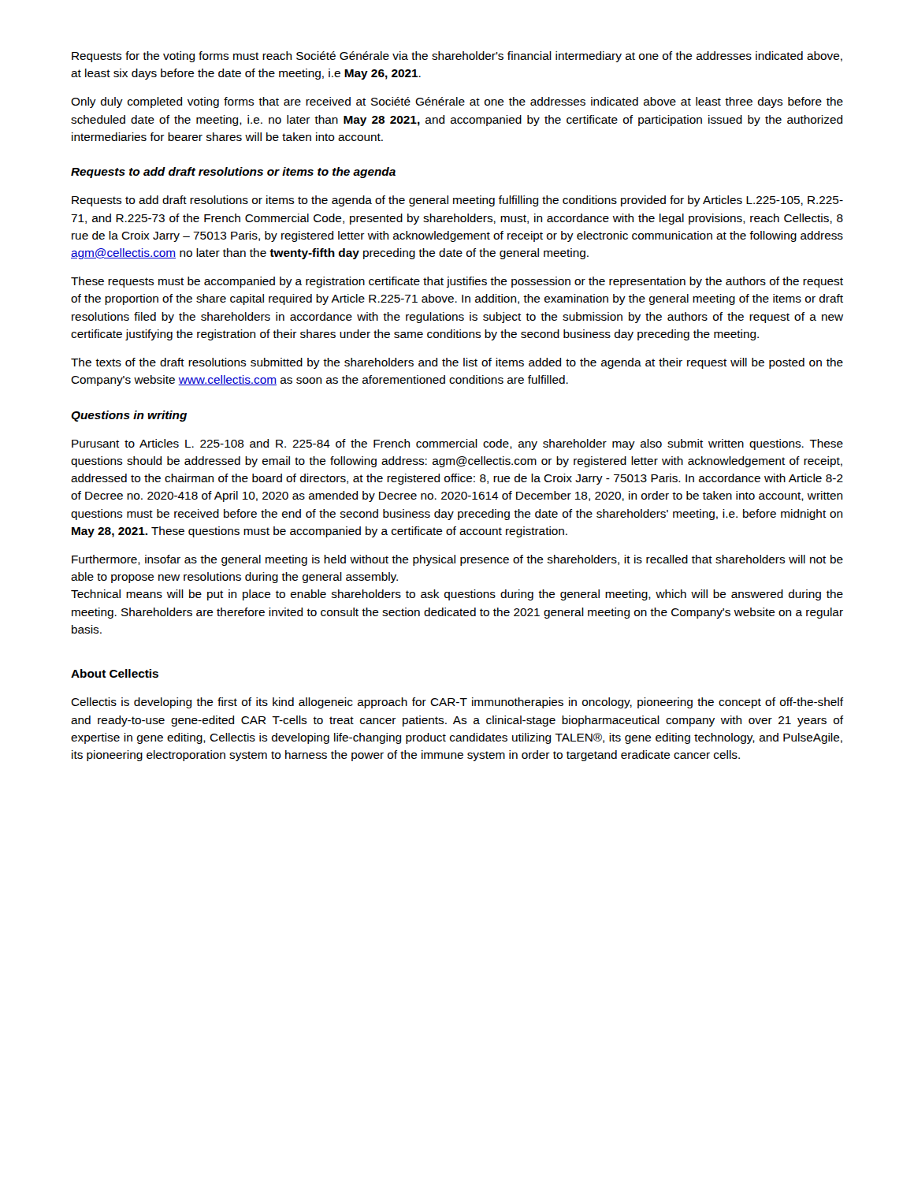Requests for the voting forms must reach Société Générale via the shareholder's financial intermediary at one of the addresses indicated above, at least six days before the date of the meeting, i.e May 26, 2021.
Only duly completed voting forms that are received at Société Générale at one the addresses indicated above at least three days before the scheduled date of the meeting, i.e. no later than May 28 2021, and accompanied by the certificate of participation issued by the authorized intermediaries for bearer shares will be taken into account.
Requests to add draft resolutions or items to the agenda
Requests to add draft resolutions or items to the agenda of the general meeting fulfilling the conditions provided for by Articles L.225-105, R.225-71, and R.225-73 of the French Commercial Code, presented by shareholders, must, in accordance with the legal provisions, reach Cellectis, 8 rue de la Croix Jarry – 75013 Paris, by registered letter with acknowledgement of receipt or by electronic communication at the following address agm@cellectis.com no later than the twenty-fifth day preceding the date of the general meeting.
These requests must be accompanied by a registration certificate that justifies the possession or the representation by the authors of the request of the proportion of the share capital required by Article R.225-71 above. In addition, the examination by the general meeting of the items or draft resolutions filed by the shareholders in accordance with the regulations is subject to the submission by the authors of the request of a new certificate justifying the registration of their shares under the same conditions by the second business day preceding the meeting.
The texts of the draft resolutions submitted by the shareholders and the list of items added to the agenda at their request will be posted on the Company's website www.cellectis.com as soon as the aforementioned conditions are fulfilled.
Questions in writing
Purusant to Articles L. 225-108 and R. 225-84 of the French commercial code, any shareholder may also submit written questions. These questions should be addressed by email to the following address: agm@cellectis.com or by registered letter with acknowledgement of receipt, addressed to the chairman of the board of directors, at the registered office: 8, rue de la Croix Jarry - 75013 Paris. In accordance with Article 8-2 of Decree no. 2020-418 of April 10, 2020 as amended by Decree no. 2020-1614 of December 18, 2020, in order to be taken into account, written questions must be received before the end of the second business day preceding the date of the shareholders' meeting, i.e. before midnight on May 28, 2021. These questions must be accompanied by a certificate of account registration.
Furthermore, insofar as the general meeting is held without the physical presence of the shareholders, it is recalled that shareholders will not be able to propose new resolutions during the general assembly.
Technical means will be put in place to enable shareholders to ask questions during the general meeting, which will be answered during the meeting. Shareholders are therefore invited to consult the section dedicated to the 2021 general meeting on the Company's website on a regular basis.
About Cellectis
Cellectis is developing the first of its kind allogeneic approach for CAR-T immunotherapies in oncology, pioneering the concept of off-the-shelf and ready-to-use gene-edited CAR T-cells to treat cancer patients. As a clinical-stage biopharmaceutical company with over 21 years of expertise in gene editing, Cellectis is developing life-changing product candidates utilizing TALEN®, its gene editing technology, and PulseAgile, its pioneering electroporation system to harness the power of the immune system in order to targetand eradicate cancer cells.